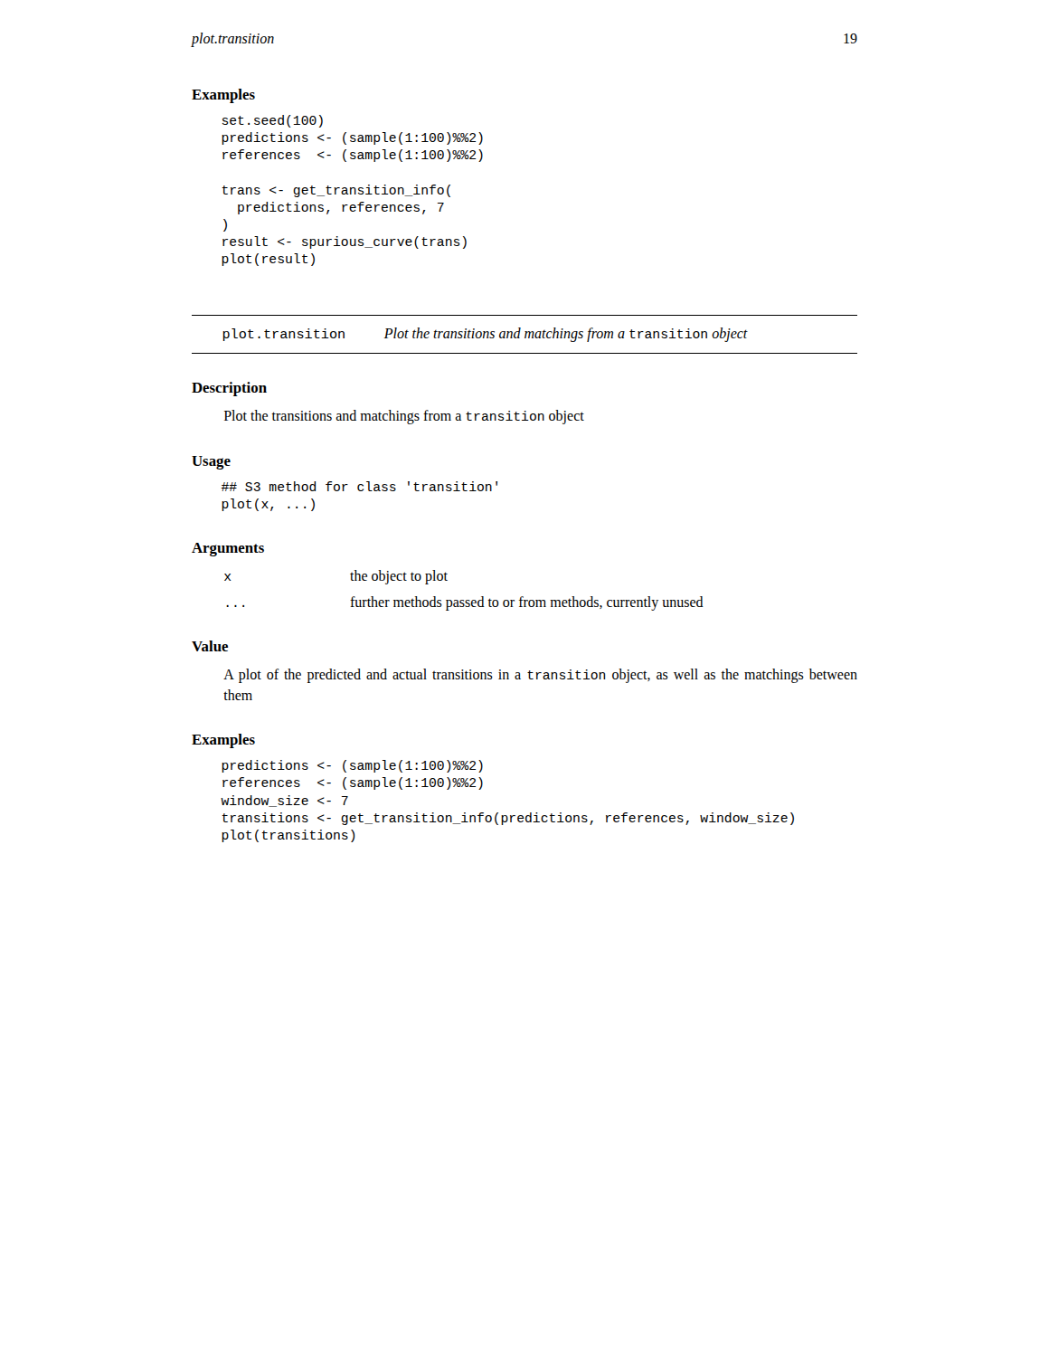plot.transition 19
Examples
set.seed(100)
predictions <- (sample(1:100)%%2)
references  <- (sample(1:100)%%2)

trans <- get_transition_info(
  predictions, references, 7
)
result <- spurious_curve(trans)
plot(result)
plot.transition
Plot the transitions and matchings from a transition object
Description
Plot the transitions and matchings from a transition object
Usage
## S3 method for class 'transition'
plot(x, ...)
Arguments
x
the object to plot
...
further methods passed to or from methods, currently unused
Value
A plot of the predicted and actual transitions in a transition object, as well as the matchings between them
Examples
predictions <- (sample(1:100)%%2)
references  <- (sample(1:100)%%2)
window_size <- 7
transitions <- get_transition_info(predictions, references, window_size)
plot(transitions)